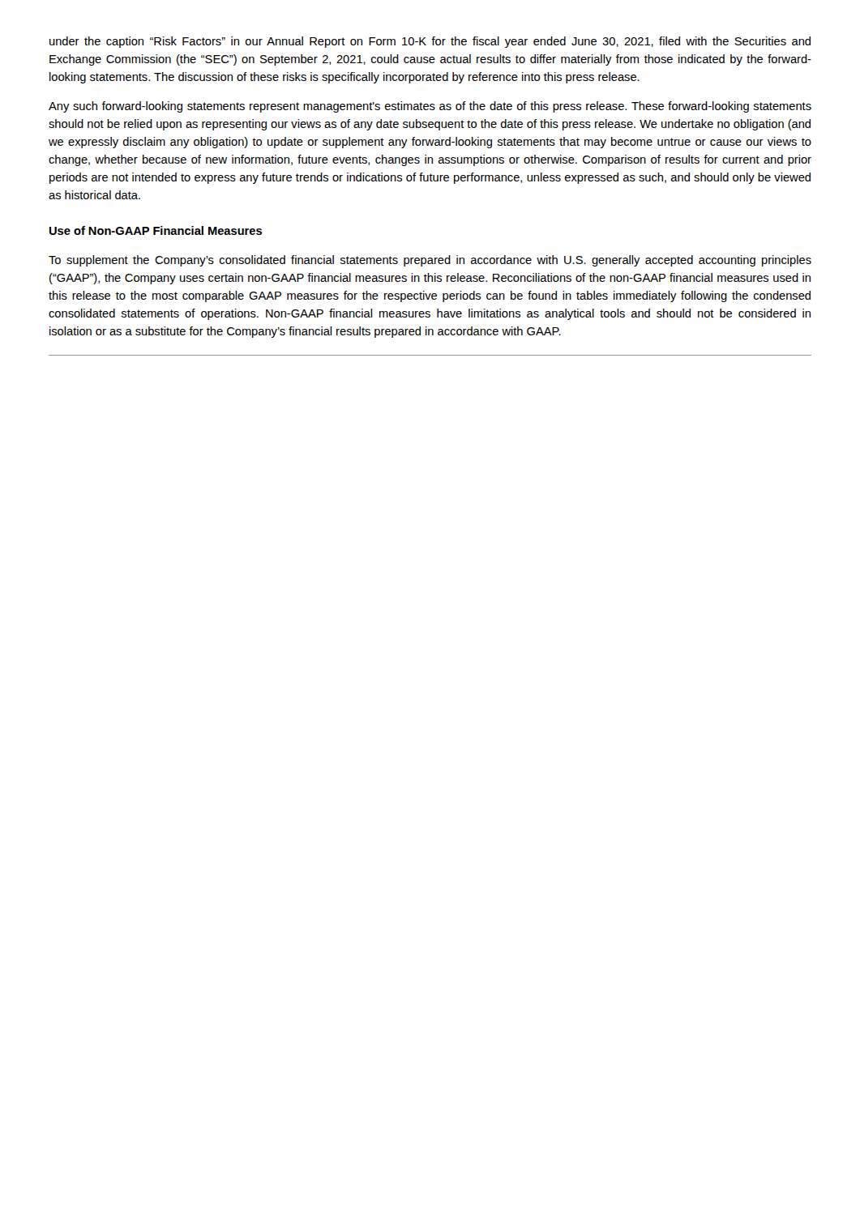under the caption “Risk Factors” in our Annual Report on Form 10-K for the fiscal year ended June 30, 2021, filed with the Securities and Exchange Commission (the “SEC”) on September 2, 2021, could cause actual results to differ materially from those indicated by the forward-looking statements. The discussion of these risks is specifically incorporated by reference into this press release.
Any such forward-looking statements represent management's estimates as of the date of this press release. These forward-looking statements should not be relied upon as representing our views as of any date subsequent to the date of this press release. We undertake no obligation (and we expressly disclaim any obligation) to update or supplement any forward-looking statements that may become untrue or cause our views to change, whether because of new information, future events, changes in assumptions or otherwise. Comparison of results for current and prior periods are not intended to express any future trends or indications of future performance, unless expressed as such, and should only be viewed as historical data.
Use of Non-GAAP Financial Measures
To supplement the Company’s consolidated financial statements prepared in accordance with U.S. generally accepted accounting principles (“GAAP”), the Company uses certain non-GAAP financial measures in this release. Reconciliations of the non-GAAP financial measures used in this release to the most comparable GAAP measures for the respective periods can be found in tables immediately following the condensed consolidated statements of operations. Non-GAAP financial measures have limitations as analytical tools and should not be considered in isolation or as a substitute for the Company’s financial results prepared in accordance with GAAP.